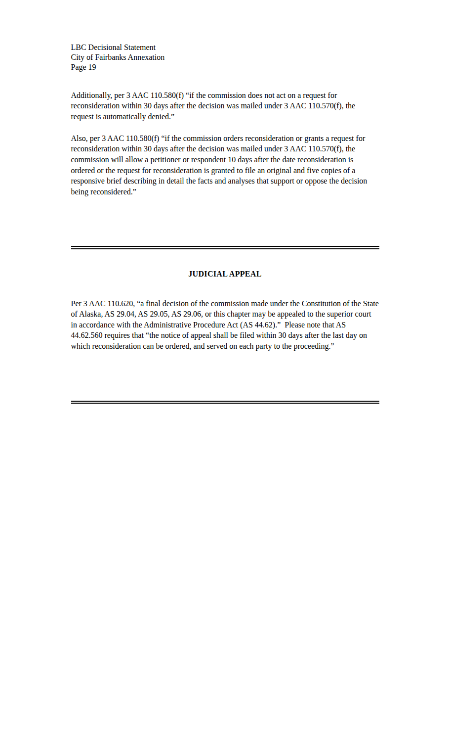LBC Decisional Statement
City of Fairbanks Annexation
Page 19
Additionally, per 3 AAC 110.580(f) “if the commission does not act on a request for reconsideration within 30 days after the decision was mailed under 3 AAC 110.570(f), the request is automatically denied.”
Also, per 3 AAC 110.580(f) “if the commission orders reconsideration or grants a request for reconsideration within 30 days after the decision was mailed under 3 AAC 110.570(f), the commission will allow a petitioner or respondent 10 days after the date reconsideration is ordered or the request for reconsideration is granted to file an original and five copies of a responsive brief describing in detail the facts and analyses that support or oppose the decision being reconsidered.”
JUDICIAL APPEAL
Per 3 AAC 110.620, “a final decision of the commission made under the Constitution of the State of Alaska, AS 29.04, AS 29.05, AS 29.06, or this chapter may be appealed to the superior court in accordance with the Administrative Procedure Act (AS 44.62).” Please note that AS 44.62.560 requires that “the notice of appeal shall be filed within 30 days after the last day on which reconsideration can be ordered, and served on each party to the proceeding.”